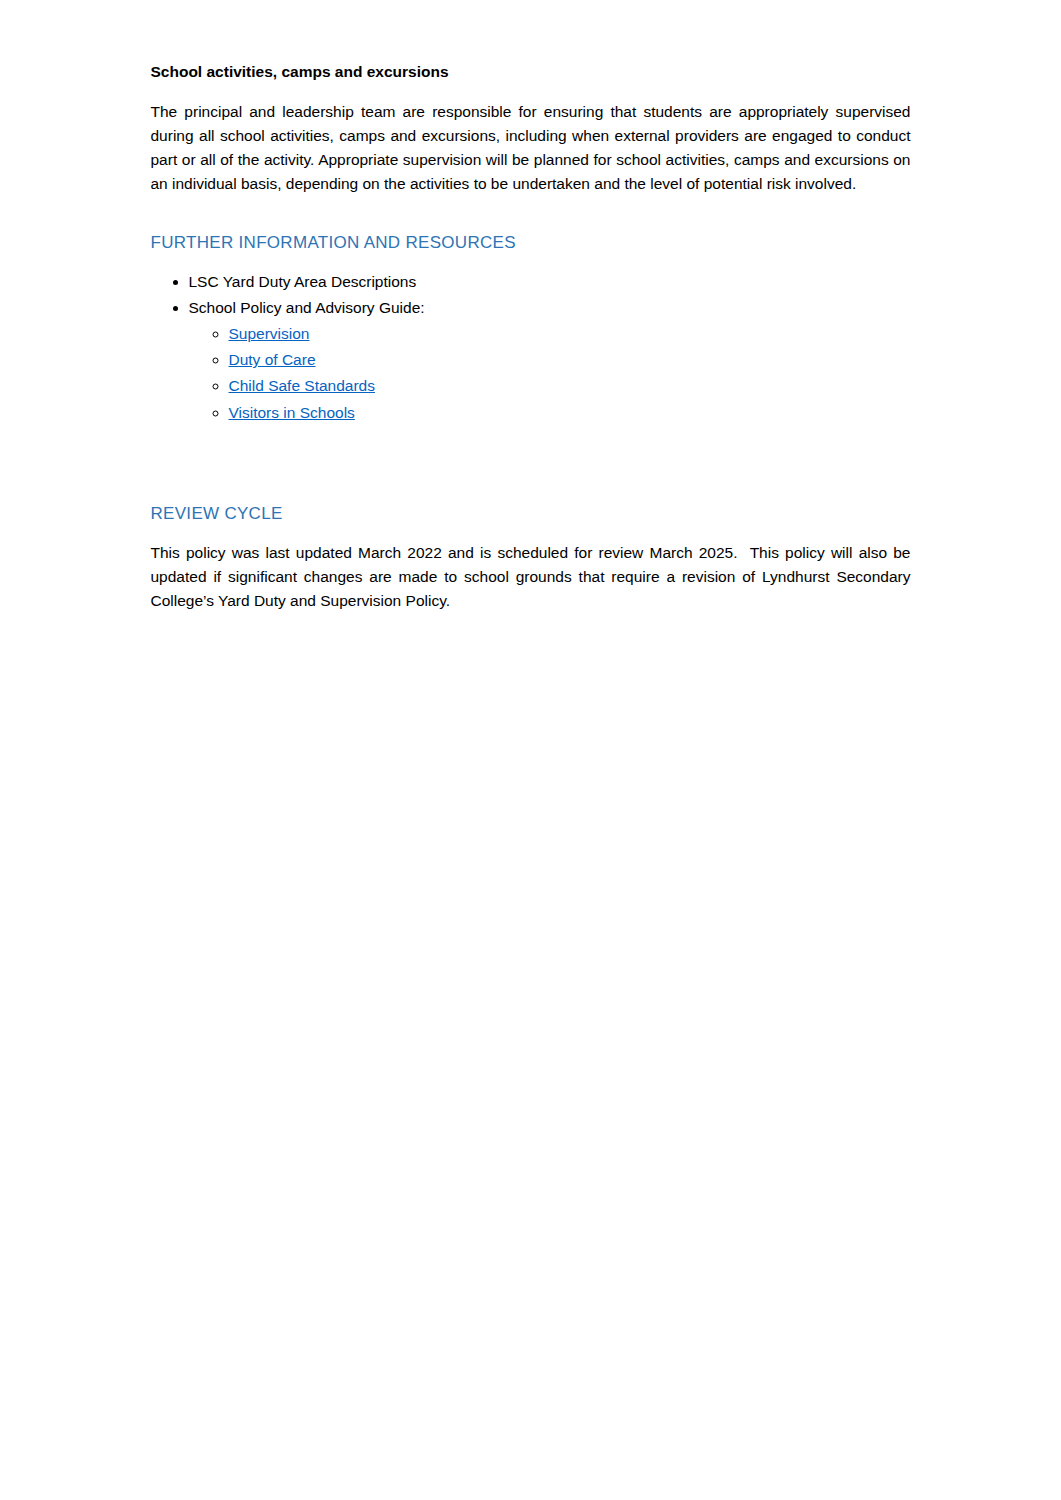School activities, camps and excursions
The principal and leadership team are responsible for ensuring that students are appropriately supervised during all school activities, camps and excursions, including when external providers are engaged to conduct part or all of the activity. Appropriate supervision will be planned for school activities, camps and excursions on an individual basis, depending on the activities to be undertaken and the level of potential risk involved.
FURTHER INFORMATION AND RESOURCES
LSC Yard Duty Area Descriptions
School Policy and Advisory Guide:
Supervision
Duty of Care
Child Safe Standards
Visitors in Schools
REVIEW CYCLE
This policy was last updated March 2022 and is scheduled for review March 2025. This policy will also be updated if significant changes are made to school grounds that require a revision of Lyndhurst Secondary College’s Yard Duty and Supervision Policy.